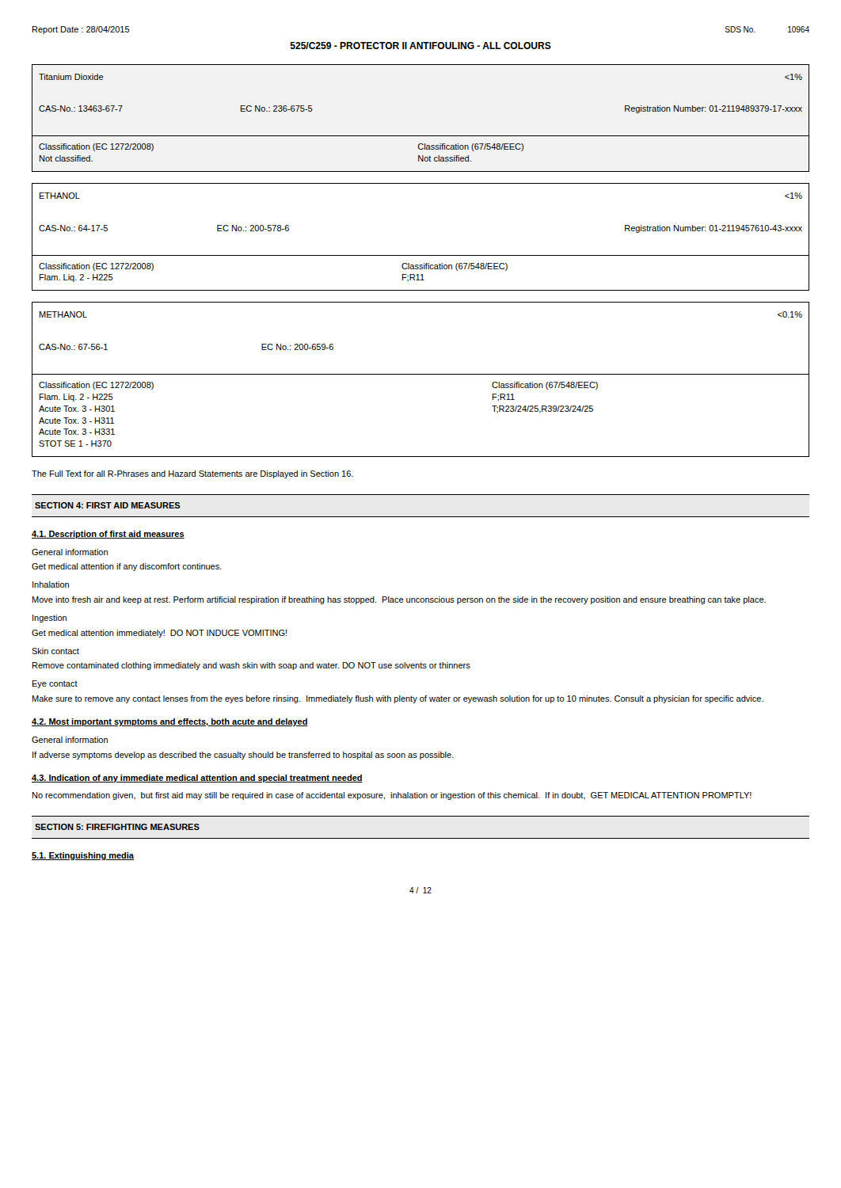Report Date : 28/04/2015
SDS No. 10964
525/C259 - PROTECTOR II ANTIFOULING - ALL COLOURS
| Titanium Dioxide | <1% |
| CAS-No.: 13463-67-7 | EC No.: 236-675-5 | Registration Number: 01-2119489379-17-xxxx |
| Classification (EC 1272/2008) Not classified. | Classification (67/548/EEC) Not classified. |
| ETHANOL | <1% |
| CAS-No.: 64-17-5 | EC No.: 200-578-6 | Registration Number: 01-2119457610-43-xxxx |
| Classification (EC 1272/2008) Flam. Liq. 2 - H225 | Classification (67/548/EEC) F;R11 |
| METHANOL | <0.1% |
| CAS-No.: 67-56-1 | EC No.: 200-659-6 | |
| Classification (EC 1272/2008) Flam. Liq. 2 - H225 Acute Tox. 3 - H301 Acute Tox. 3 - H311 Acute Tox. 3 - H331 STOT SE 1 - H370 | Classification (67/548/EEC) F;R11 T;R23/24/25,R39/23/24/25 |
The Full Text for all R-Phrases and Hazard Statements are Displayed in Section 16.
SECTION 4: FIRST AID MEASURES
4.1. Description of first aid measures
General information
Get medical attention if any discomfort continues.
Inhalation
Move into fresh air and keep at rest. Perform artificial respiration if breathing has stopped. Place unconscious person on the side in the recovery position and ensure breathing can take place.
Ingestion
Get medical attention immediately! DO NOT INDUCE VOMITING!
Skin contact
Remove contaminated clothing immediately and wash skin with soap and water. DO NOT use solvents or thinners
Eye contact
Make sure to remove any contact lenses from the eyes before rinsing. Immediately flush with plenty of water or eyewash solution for up to 10 minutes. Consult a physician for specific advice.
4.2. Most important symptoms and effects, both acute and delayed
General information
If adverse symptoms develop as described the casualty should be transferred to hospital as soon as possible.
4.3. Indication of any immediate medical attention and special treatment needed
No recommendation given, but first aid may still be required in case of accidental exposure, inhalation or ingestion of this chemical. If in doubt, GET MEDICAL ATTENTION PROMPTLY!
SECTION 5: FIREFIGHTING MEASURES
5.1. Extinguishing media
4 / 12